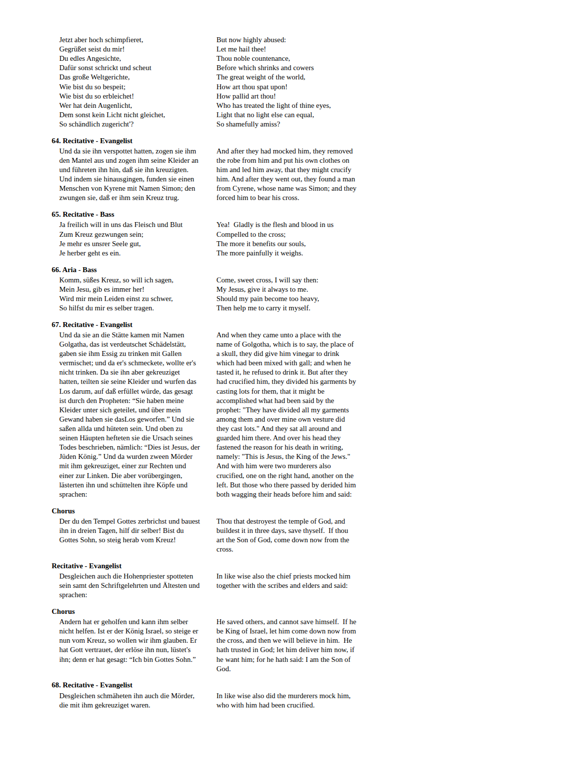Jetzt aber hoch schimpfieret,
Gegrüßet seist du mir!
Du edles Angesichte,
Dafür sonst schrickt und scheut
Das große Weltgerichte,
Wie bist du so bespeit;
Wie bist du so erbleichet!
Wer hat dein Augenlicht,
Dem sonst kein Licht nicht gleichet,
So schändlich zugericht'?
But now highly abused:
Let me hail thee!
Thou noble countenance,
Before which shrinks and cowers
The great weight of the world,
How art thou spat upon!
How pallid art thou!
Who has treated the light of thine eyes,
Light that no light else can equal,
So shamefully amiss?
64. Recitative - Evangelist
Und da sie ihn verspottet hatten, zogen sie ihm den Mantel aus und zogen ihm seine Kleider an und führeten ihn hin, daß sie ihn kreuzigten. Und indem sie hinausgingen, funden sie einen Menschen von Kyrene mit Namen Simon; den zwungen sie, daß er ihm sein Kreuz trug.
And after they had mocked him, they removed the robe from him and put his own clothes on him and led him away, that they might crucify him. And after they went out, they found a man from Cyrene, whose name was Simon; and they forced him to bear his cross.
65. Recitative - Bass
Ja freilich will in uns das Fleisch und Blut
Zum Kreuz gezwungen sein;
Je mehr es unsrer Seele gut,
Je herber geht es ein.
Yea! Gladly is the flesh and blood in us
Compelled to the cross;
The more it benefits our souls,
The more painfully it weighs.
66. Aria - Bass
Komm, süßes Kreuz, so will ich sagen,
Mein Jesu, gib es immer her!
Wird mir mein Leiden einst zu schwer,
So hilfst du mir es selber tragen.
Come, sweet cross, I will say then:
My Jesus, give it always to me.
Should my pain become too heavy,
Then help me to carry it myself.
67. Recitative - Evangelist
Und da sie an die Stätte kamen mit Namen Golgatha, das ist verdeutschet Schädelstätt, gaben sie ihm Essig zu trinken mit Gallen vermischet; und da er's schmeckete, wollte er's nicht trinken. Da sie ihn aber gekreuziget hatten, teilten sie seine Kleider und wurfen das Los darum, auf daß erfüllet würde, das gesagt ist durch den Propheten: “Sie haben meine Kleider unter sich geteilet, und über mein Gewand haben sie dasLos geworfen.” Und sie saßen allda und hüteten sein. Und oben zu seinen Häupten hefteten sie die Ursach seines Todes beschrieben, nämlich: “Dies ist Jesus, der Jüden König.” Und da wurden zween Mörder mit ihm gekreuziget, einer zur Rechten und einer zur Linken. Die aber vorübergingen, lästerten ihn und schüttelten ihre Köpfe und sprachen:
And when they came unto a place with the name of Golgotha, which is to say, the place of a skull, they did give him vinegar to drink which had been mixed with gall; and when he tasted it, he refused to drink it. But after they had crucified him, they divided his garments by casting lots for them, that it might be accomplished what had been said by the prophet: "They have divided all my garments among them and over mine own vesture did they cast lots." And they sat all around and guarded him there. And over his head they fastened the reason for his death in writing, namely: "This is Jesus, the King of the Jews." And with him were two murderers also crucified, one on the right hand, another on the left. But those who there passed by derided him both wagging their heads before him and said:
Chorus
Der du den Tempel Gottes zerbrichst und bauest ihn in dreien Tagen, hilf dir selber! Bist du Gottes Sohn, so steig herab vom Kreuz!
Thou that destroyest the temple of God, and buildest it in three days, save thyself. If thou art the Son of God, come down now from the cross.
Recitative - Evangelist
Desgleichen auch die Hohenpriester spotteten sein samt den Schriftgelehrten und Ältesten und sprachen:
In like wise also the chief priests mocked him together with the scribes and elders and said:
Chorus
Andern hat er geholfen und kann ihm selber nicht helfen. Ist er der König Israel, so steige er nun vom Kreuz, so wollen wir ihm glauben. Er hat Gott vertrauet, der erlöse ihn nun, lüstet's ihn; denn er hat gesagt: “Ich bin Gottes Sohn.”
He saved others, and cannot save himself. If he be King of Israel, let him come down now from the cross, and then we will believe in him. He hath trusted in God; let him deliver him now, if he want him; for he hath said: I am the Son of God.
68. Recitative - Evangelist
Desgleichen schmäheten ihn auch die Mörder, die mit ihm gekreuziget waren.
In like wise also did the murderers mock him, who with him had been crucified.